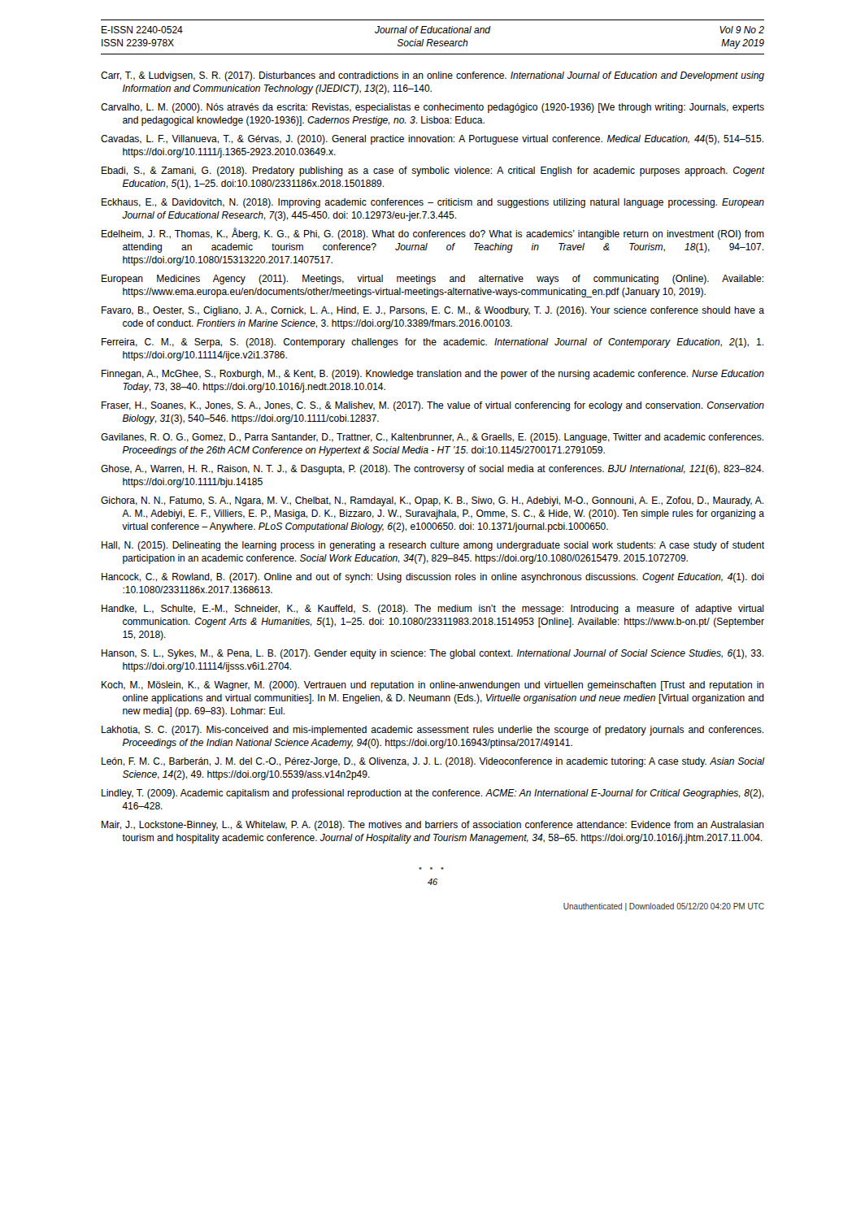| E-ISSN 2240-0524 ISSN 2239-978X | Journal of Educational and Social Research | Vol 9 No 2 May 2019 |
Carr, T., & Ludvigsen, S. R. (2017). Disturbances and contradictions in an online conference. International Journal of Education and Development using Information and Communication Technology (IJEDICT), 13(2), 116–140.
Carvalho, L. M. (2000). Nós através da escrita: Revistas, especialistas e conhecimento pedagógico (1920-1936) [We through writing: Journals, experts and pedagogical knowledge (1920-1936)]. Cadernos Prestige, no. 3. Lisboa: Educa.
Cavadas, L. F., Villanueva, T., & Gérvas, J. (2010). General practice innovation: A Portuguese virtual conference. Medical Education, 44(5), 514–515. https://doi.org/10.1111/j.1365-2923.2010.03649.x.
Ebadi, S., & Zamani, G. (2018). Predatory publishing as a case of symbolic violence: A critical English for academic purposes approach. Cogent Education, 5(1), 1–25. doi:10.1080/2331186x.2018.1501889.
Eckhaus, E., & Davidovitch, N. (2018). Improving academic conferences – criticism and suggestions utilizing natural language processing. European Journal of Educational Research, 7(3), 445-450. doi: 10.12973/eu-jer.7.3.445.
Edelheim, J. R., Thomas, K., Åberg, K. G., & Phi, G. (2018). What do conferences do? What is academics’ intangible return on investment (ROI) from attending an academic tourism conference? Journal of Teaching in Travel & Tourism, 18(1), 94–107. https://doi.org/10.1080/15313220.2017.1407517.
European Medicines Agency (2011). Meetings, virtual meetings and alternative ways of communicating (Online). Available: https://www.ema.europa.eu/en/documents/other/meetings-virtual-meetings-alternative-ways-communicating_en.pdf (January 10, 2019).
Favaro, B., Oester, S., Cigliano, J. A., Cornick, L. A., Hind, E. J., Parsons, E. C. M., & Woodbury, T. J. (2016). Your science conference should have a code of conduct. Frontiers in Marine Science, 3. https://doi.org/10.3389/fmars.2016.00103.
Ferreira, C. M., & Serpa, S. (2018). Contemporary challenges for the academic. International Journal of Contemporary Education, 2(1), 1. https://doi.org/10.11114/ijce.v2i1.3786.
Finnegan, A., McGhee, S., Roxburgh, M., & Kent, B. (2019). Knowledge translation and the power of the nursing academic conference. Nurse Education Today, 73, 38–40. https://doi.org/10.1016/j.nedt.2018.10.014.
Fraser, H., Soanes, K., Jones, S. A., Jones, C. S., & Malishev, M. (2017). The value of virtual conferencing for ecology and conservation. Conservation Biology, 31(3), 540–546. https://doi.org/10.1111/cobi.12837.
Gavilanes, R. O. G., Gomez, D., Parra Santander, D., Trattner, C., Kaltenbrunner, A., & Graells, E. (2015). Language, Twitter and academic conferences. Proceedings of the 26th ACM Conference on Hypertext & Social Media - HT ’15. doi:10.1145/2700171.2791059.
Ghose, A., Warren, H. R., Raison, N. T. J., & Dasgupta, P. (2018). The controversy of social media at conferences. BJU International, 121(6), 823–824. https://doi.org/10.1111/bju.14185
Gichora, N. N., Fatumo, S. A., Ngara, M. V., Chelbat, N., Ramdayal, K., Opap, K. B., Siwo, G. H., Adebiyi, M-O., Gonnouni, A. E., Zofou, D., Maurady, A. A. M., Adebiyi, E. F., Villiers, E. P., Masiga, D. K., Bizzaro, J. W., Suravajhala, P., Omme, S. C., & Hide, W. (2010). Ten simple rules for organizing a virtual conference – Anywhere. PLoS Computational Biology, 6(2), e1000650. doi: 10.1371/journal.pcbi.1000650.
Hall, N. (2015). Delineating the learning process in generating a research culture among undergraduate social work students: A case study of student participation in an academic conference. Social Work Education, 34(7), 829–845. https://doi.org/10.1080/02615479. 2015.1072709.
Hancock, C., & Rowland, B. (2017). Online and out of synch: Using discussion roles in online asynchronous discussions. Cogent Education, 4(1). doi :10.1080/2331186x.2017.1368613.
Handke, L., Schulte, E.-M., Schneider, K., & Kauffeld, S. (2018). The medium isn’t the message: Introducing a measure of adaptive virtual communication. Cogent Arts & Humanities, 5(1), 1–25. doi: 10.1080/23311983.2018.1514953 [Online]. Available: https://www.b-on.pt/ (September 15, 2018).
Hanson, S. L., Sykes, M., & Pena, L. B. (2017). Gender equity in science: The global context. International Journal of Social Science Studies, 6(1), 33. https://doi.org/10.11114/ijsss.v6i1.2704.
Koch, M., Möslein, K., & Wagner, M. (2000). Vertrauen und reputation in online-anwendungen und virtuellen gemeinschaften [Trust and reputation in online applications and virtual communities]. In M. Engelien, & D. Neumann (Eds.), Virtuelle organisation und neue medien [Virtual organization and new media] (pp. 69–83). Lohmar: Eul.
Lakhotia, S. C. (2017). Mis-conceived and mis-implemented academic assessment rules underlie the scourge of predatory journals and conferences. Proceedings of the Indian National Science Academy, 94(0). https://doi.org/10.16943/ptinsa/2017/49141.
León, F. M. C., Barberán, J. M. del C.-O., Pérez-Jorge, D., & Olivenza, J. J. L. (2018). Videoconference in academic tutoring: A case study. Asian Social Science, 14(2), 49. https://doi.org/10.5539/ass.v14n2p49.
Lindley, T. (2009). Academic capitalism and professional reproduction at the conference. ACME: An International E-Journal for Critical Geographies, 8(2), 416–428.
Mair, J., Lockstone-Binney, L., & Whitelaw, P. A. (2018). The motives and barriers of association conference attendance: Evidence from an Australasian tourism and hospitality academic conference. Journal of Hospitality and Tourism Management, 34, 58–65. https://doi.org/10.1016/j.jhtm.2017.11.004.
• • •
46
Unauthenticated | Downloaded 05/12/20 04:20 PM UTC